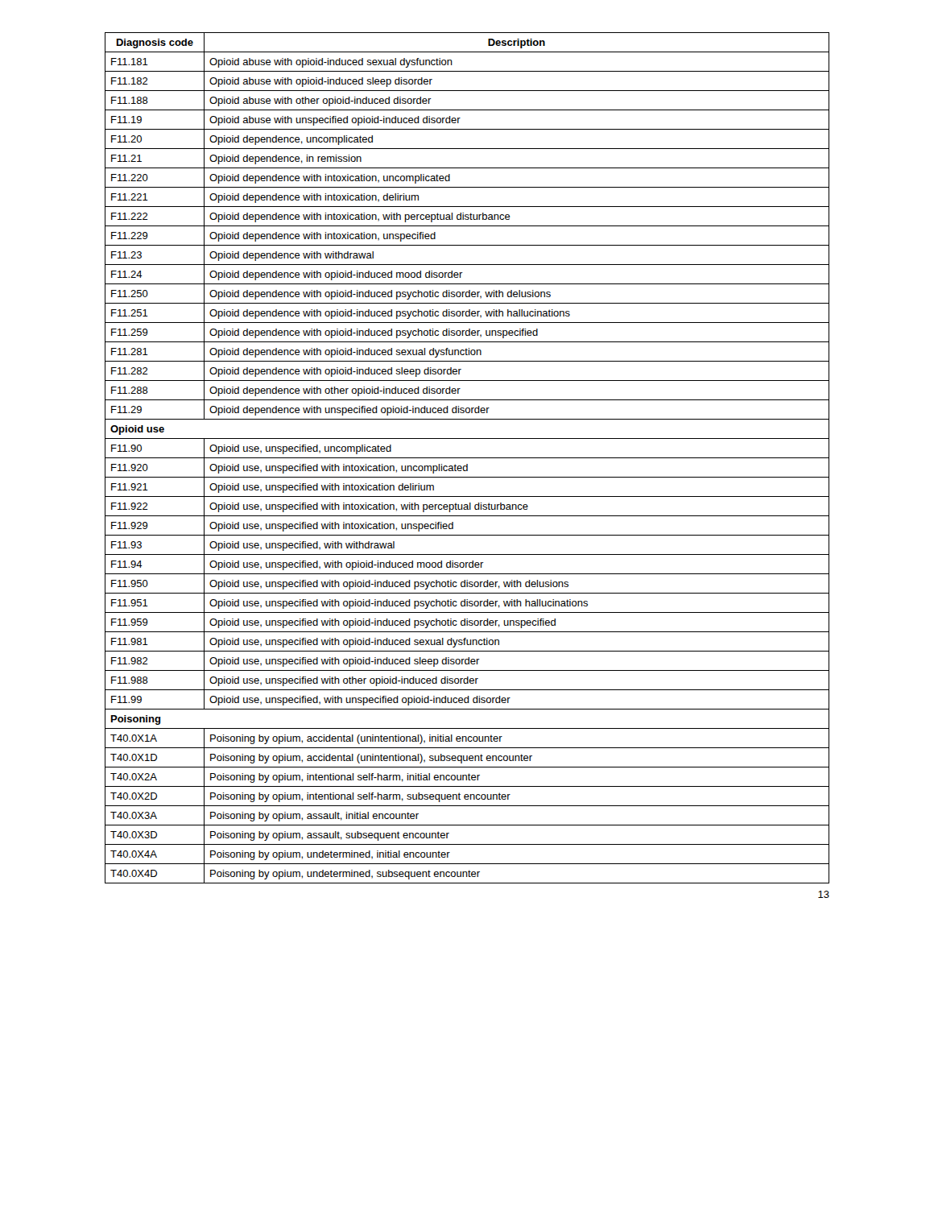| Diagnosis code | Description |
| --- | --- |
| F11.181 | Opioid abuse with opioid-induced sexual dysfunction |
| F11.182 | Opioid abuse with opioid-induced sleep disorder |
| F11.188 | Opioid abuse with other opioid-induced disorder |
| F11.19 | Opioid abuse with unspecified opioid-induced disorder |
| F11.20 | Opioid dependence, uncomplicated |
| F11.21 | Opioid dependence, in remission |
| F11.220 | Opioid dependence with intoxication, uncomplicated |
| F11.221 | Opioid dependence with intoxication, delirium |
| F11.222 | Opioid dependence with intoxication, with perceptual disturbance |
| F11.229 | Opioid dependence with intoxication, unspecified |
| F11.23 | Opioid dependence with withdrawal |
| F11.24 | Opioid dependence with opioid-induced mood disorder |
| F11.250 | Opioid dependence with opioid-induced psychotic disorder, with delusions |
| F11.251 | Opioid dependence with opioid-induced psychotic disorder, with hallucinations |
| F11.259 | Opioid dependence with opioid-induced psychotic disorder, unspecified |
| F11.281 | Opioid dependence with opioid-induced sexual dysfunction |
| F11.282 | Opioid dependence with opioid-induced sleep disorder |
| F11.288 | Opioid dependence with other opioid-induced disorder |
| F11.29 | Opioid dependence with unspecified opioid-induced disorder |
| Opioid use |
| F11.90 | Opioid use, unspecified, uncomplicated |
| F11.920 | Opioid use, unspecified with intoxication, uncomplicated |
| F11.921 | Opioid use, unspecified with intoxication delirium |
| F11.922 | Opioid use, unspecified with intoxication, with perceptual disturbance |
| F11.929 | Opioid use, unspecified with intoxication, unspecified |
| F11.93 | Opioid use, unspecified, with withdrawal |
| F11.94 | Opioid use, unspecified, with opioid-induced mood disorder |
| F11.950 | Opioid use, unspecified with opioid-induced psychotic disorder, with delusions |
| F11.951 | Opioid use, unspecified with opioid-induced psychotic disorder, with hallucinations |
| F11.959 | Opioid use, unspecified with opioid-induced psychotic disorder, unspecified |
| F11.981 | Opioid use, unspecified with opioid-induced sexual dysfunction |
| F11.982 | Opioid use, unspecified with opioid-induced sleep disorder |
| F11.988 | Opioid use, unspecified with other opioid-induced disorder |
| F11.99 | Opioid use, unspecified, with unspecified opioid-induced disorder |
| Poisoning |
| T40.0X1A | Poisoning by opium, accidental (unintentional), initial encounter |
| T40.0X1D | Poisoning by opium, accidental (unintentional), subsequent encounter |
| T40.0X2A | Poisoning by opium, intentional self-harm, initial encounter |
| T40.0X2D | Poisoning by opium, intentional self-harm, subsequent encounter |
| T40.0X3A | Poisoning by opium, assault, initial encounter |
| T40.0X3D | Poisoning by opium, assault, subsequent encounter |
| T40.0X4A | Poisoning by opium, undetermined, initial encounter |
| T40.0X4D | Poisoning by opium, undetermined, subsequent encounter |
13